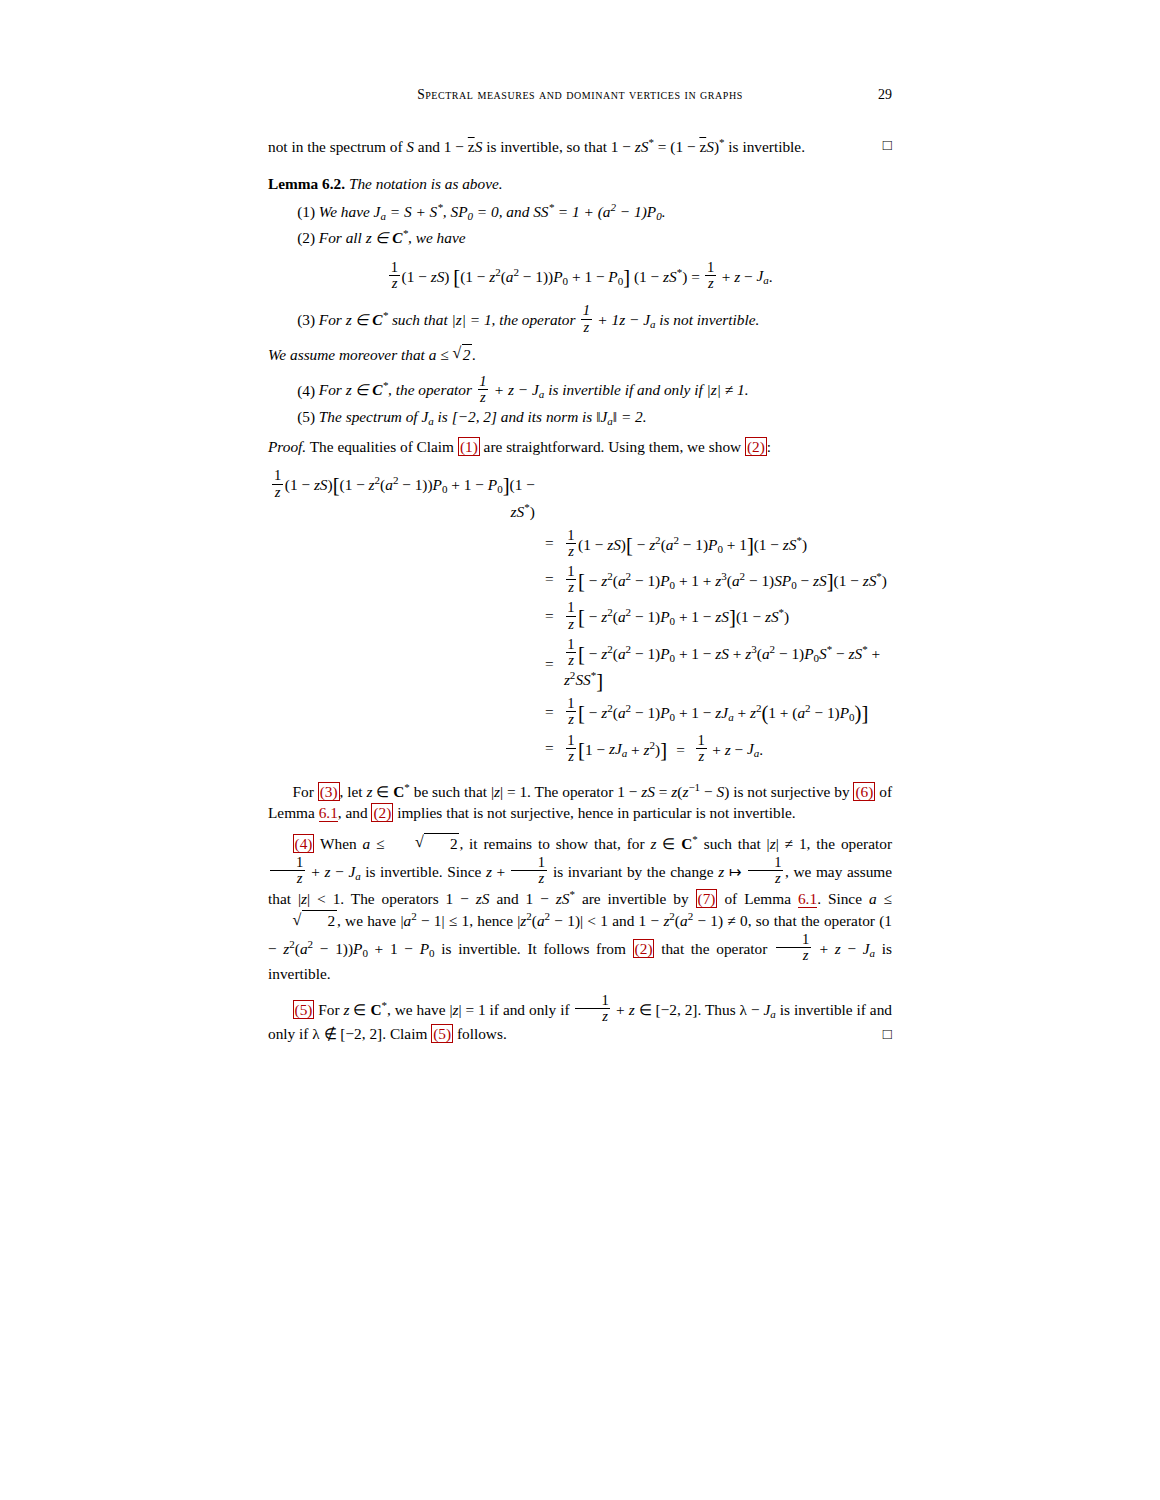Spectral measures and dominant vertices in graphs 29
not in the spectrum of S and 1 − zS is invertible, so that 1 − zS* = (1 − zS)* is invertible. □
Lemma 6.2. The notation is as above.
(1) We have Ja = S + S*, SP0 = 0, and SS* = 1 + (a2 − 1)P0.
(2) For all z ∈ C*, we have
1 z(1 − zS) [(1 − z2(a2 − 1))P0 + 1 − P0] (1 − zS*) = 1 z + z − Ja.
(3) For z ∈ C* such that |z| = 1, the operator 1 z + 1z − Ja is not invertible.
We assume moreover that a ≤ 2.
(4) For z ∈ C*, the operator 1 z + z − Ja is invertible if and only if |z| ≠ 1.
(5) The spectrum of Ja is [−2, 2] and its norm is ‖Ja‖ = 2.
Proof. The equalities of Claim (1) are straightforward. Using them, we show (2):
1 z(1 − zS)[(1 − z2(a2 − 1))P0 + 1 − P0](1 − zS*)
=
1 z(1 − zS)[ − z2(a2 − 1)P0 + 1](1 − zS*)
=
1 z[ − z2(a2 − 1)P0 + 1 + z3(a2 − 1)SP0 − zS](1 − zS*)
=
1 z[ − z2(a2 − 1)P0 + 1 − zS](1 − zS*)
=
1 z[ − z2(a2 − 1)P0 + 1 − zS + z3(a2 − 1)P0S* − zS* + z2SS*]
=
1 z[ − z2(a2 − 1)P0 + 1 − zJa + z2(1 + (a2 − 1)P0)]
=
1 z[1 − zJa + z2)] = 1 z + z − Ja.
For (3), let z ∈ C* be such that |z| = 1. The operator 1 − zS = z(z−1 − S) is not surjective by (6) of Lemma 6.1, and (2) implies that is not surjective, hence in particular is not invertible.
(4) When a ≤ 2, it remains to show that, for z ∈ C* such that |z| ≠ 1, the operator 1 z + z − Ja is invertible. Since z + 1 z is invariant by the change z ↦ 1 z, we may assume that |z| < 1. The operators 1 − zS and 1 − zS* are invertible by (7) of Lemma 6.1. Since a ≤ 2, we have |a2 − 1| ≤ 1, hence |z2(a2 − 1)| < 1 and 1 − z2(a2 − 1) ≠ 0, so that the operator (1 − z2(a2 − 1))P0 + 1 − P0 is invertible. It follows from (2) that the operator 1 z + z − Ja is invertible.
(5) For z ∈ C*, we have |z| = 1 if and only if 1 z + z ∈ [−2, 2]. Thus λ − Ja is invertible if and only if λ ∉ [−2, 2]. Claim (5) follows. □